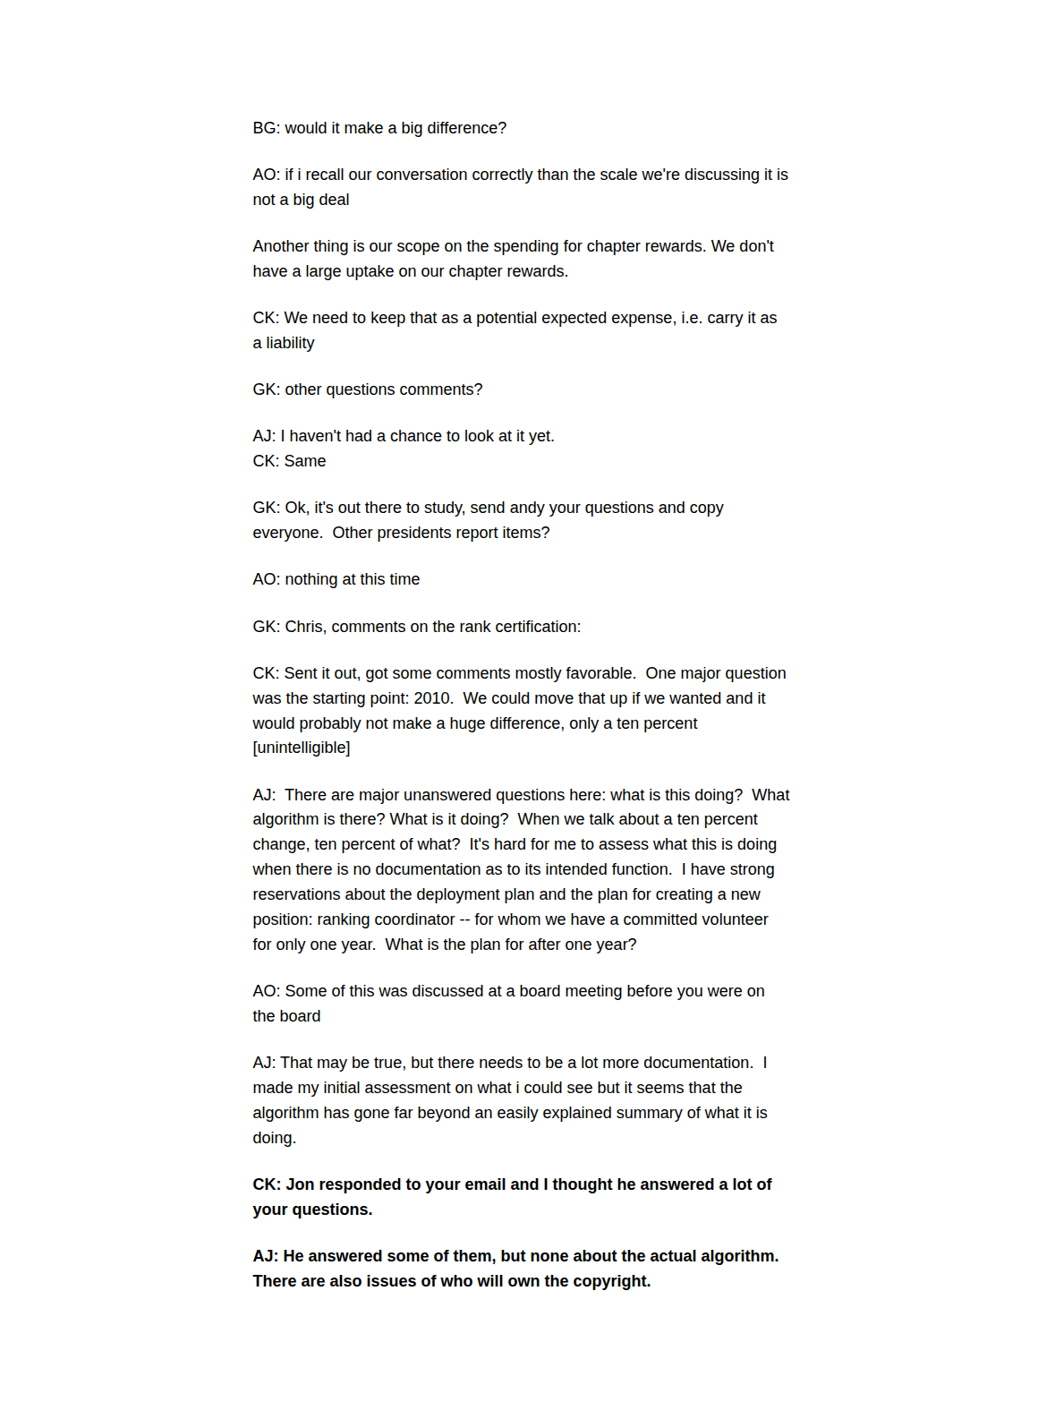BG: would it make a big difference?
AO: if i recall our conversation correctly than the scale we're discussing it is not a big deal
Another thing is our scope on the spending for chapter rewards. We don't have a large uptake on our chapter rewards.
CK: We need to keep that as a potential expected expense, i.e. carry it as a liability
GK: other questions comments?
AJ: I haven't had a chance to look at it yet.
CK: Same
GK: Ok, it's out there to study, send andy your questions and copy everyone. Other presidents report items?
AO: nothing at this time
GK: Chris, comments on the rank certification:
CK: Sent it out, got some comments mostly favorable. One major question was the starting point: 2010. We could move that up if we wanted and it would probably not make a huge difference, only a ten percent [unintelligible]
AJ: There are major unanswered questions here: what is this doing? What algorithm is there? What is it doing? When we talk about a ten percent change, ten percent of what? It's hard for me to assess what this is doing when there is no documentation as to its intended function. I have strong reservations about the deployment plan and the plan for creating a new position: ranking coordinator -- for whom we have a committed volunteer for only one year. What is the plan for after one year?
AO: Some of this was discussed at a board meeting before you were on the board
AJ: That may be true, but there needs to be a lot more documentation. I made my initial assessment on what i could see but it seems that the algorithm has gone far beyond an easily explained summary of what it is doing.
CK: Jon responded to your email and I thought he answered a lot of your questions.
AJ: He answered some of them, but none about the actual algorithm. There are also issues of who will own the copyright.